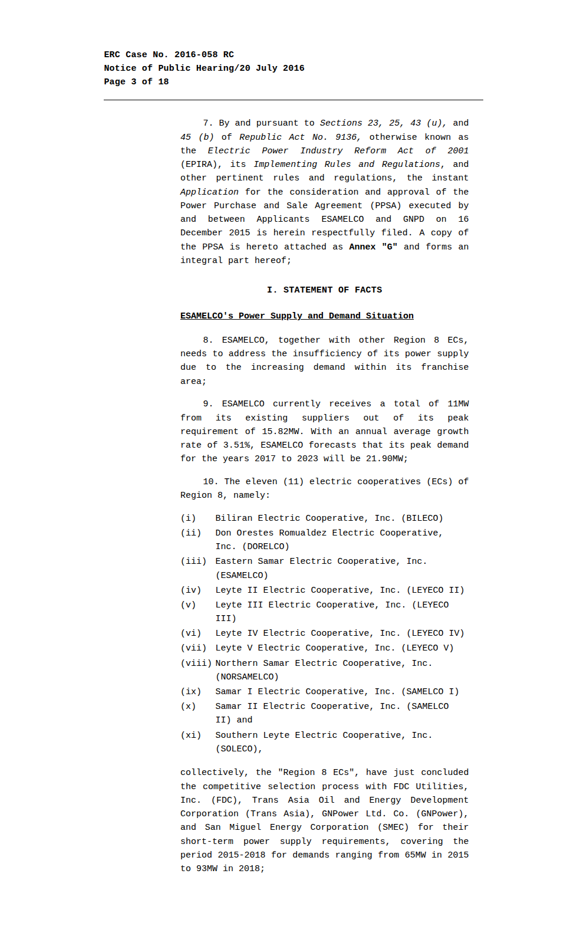ERC Case No. 2016-058 RC
Notice of Public Hearing/20 July 2016
Page 3 of 18
7. By and pursuant to Sections 23, 25, 43 (u), and 45 (b) of Republic Act No. 9136, otherwise known as the Electric Power Industry Reform Act of 2001 (EPIRA), its Implementing Rules and Regulations, and other pertinent rules and regulations, the instant Application for the consideration and approval of the Power Purchase and Sale Agreement (PPSA) executed by and between Applicants ESAMELCO and GNPD on 16 December 2015 is herein respectfully filed. A copy of the PPSA is hereto attached as Annex "G" and forms an integral part hereof;
I. STATEMENT OF FACTS
ESAMELCO's Power Supply and Demand Situation
8. ESAMELCO, together with other Region 8 ECs, needs to address the insufficiency of its power supply due to the increasing demand within its franchise area;
9. ESAMELCO currently receives a total of 11MW from its existing suppliers out of its peak requirement of 15.82MW. With an annual average growth rate of 3.51%, ESAMELCO forecasts that its peak demand for the years 2017 to 2023 will be 21.90MW;
10. The eleven (11) electric cooperatives (ECs) of Region 8, namely:
(i) Biliran Electric Cooperative, Inc. (BILECO)
(ii) Don Orestes Romualdez Electric Cooperative, Inc. (DORELCO)
(iii) Eastern Samar Electric Cooperative, Inc. (ESAMELCO)
(iv) Leyte II Electric Cooperative, Inc. (LEYECO II)
(v) Leyte III Electric Cooperative, Inc. (LEYECO III)
(vi) Leyte IV Electric Cooperative, Inc. (LEYECO IV)
(vii) Leyte V Electric Cooperative, Inc. (LEYECO V)
(viii) Northern Samar Electric Cooperative, Inc. (NORSAMELCO)
(ix) Samar I Electric Cooperative, Inc. (SAMELCO I)
(x) Samar II Electric Cooperative, Inc. (SAMELCO II) and
(xi) Southern Leyte Electric Cooperative, Inc. (SOLECO),
collectively, the "Region 8 ECs", have just concluded the competitive selection process with FDC Utilities, Inc. (FDC), Trans Asia Oil and Energy Development Corporation (Trans Asia), GNPower Ltd. Co. (GNPower), and San Miguel Energy Corporation (SMEC) for their short-term power supply requirements, covering the period 2015-2018 for demands ranging from 65MW in 2015 to 93MW in 2018;